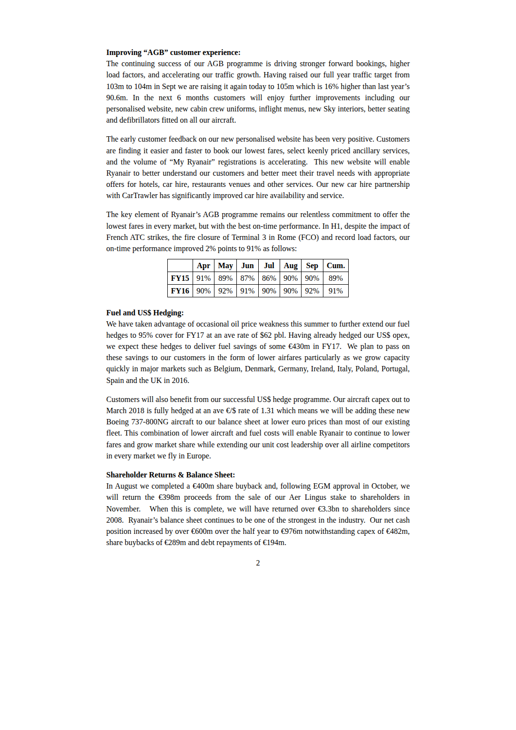Improving “AGB” customer experience:
The continuing success of our AGB programme is driving stronger forward bookings, higher load factors, and accelerating our traffic growth. Having raised our full year traffic target from 103m to 104m in Sept we are raising it again today to 105m which is 16% higher than last year’s 90.6m. In the next 6 months customers will enjoy further improvements including our personalised website, new cabin crew uniforms, inflight menus, new Sky interiors, better seating and defibrillators fitted on all our aircraft.
The early customer feedback on our new personalised website has been very positive. Customers are finding it easier and faster to book our lowest fares, select keenly priced ancillary services, and the volume of “My Ryanair” registrations is accelerating. This new website will enable Ryanair to better understand our customers and better meet their travel needs with appropriate offers for hotels, car hire, restaurants venues and other services. Our new car hire partnership with CarTrawler has significantly improved car hire availability and service.
The key element of Ryanair’s AGB programme remains our relentless commitment to offer the lowest fares in every market, but with the best on-time performance. In H1, despite the impact of French ATC strikes, the fire closure of Terminal 3 in Rome (FCO) and record load factors, our on-time performance improved 2% points to 91% as follows:
| | Apr | May | Jun | Jul | Aug | Sep | Cum. |
| --- | --- | --- | --- | --- | --- | --- | --- |
| FY15 | 91% | 89% | 87% | 86% | 90% | 90% | 89% |
| FY16 | 90% | 92% | 91% | 90% | 90% | 92% | 91% |
Fuel and US$ Hedging:
We have taken advantage of occasional oil price weakness this summer to further extend our fuel hedges to 95% cover for FY17 at an ave rate of $62 pbl. Having already hedged our US$ opex, we expect these hedges to deliver fuel savings of some €430m in FY17. We plan to pass on these savings to our customers in the form of lower airfares particularly as we grow capacity quickly in major markets such as Belgium, Denmark, Germany, Ireland, Italy, Poland, Portugal, Spain and the UK in 2016.
Customers will also benefit from our successful US$ hedge programme. Our aircraft capex out to March 2018 is fully hedged at an ave €/$ rate of 1.31 which means we will be adding these new Boeing 737-800NG aircraft to our balance sheet at lower euro prices than most of our existing fleet. This combination of lower aircraft and fuel costs will enable Ryanair to continue to lower fares and grow market share while extending our unit cost leadership over all airline competitors in every market we fly in Europe.
Shareholder Returns & Balance Sheet:
In August we completed a €400m share buyback and, following EGM approval in October, we will return the €398m proceeds from the sale of our Aer Lingus stake to shareholders in November. When this is complete, we will have returned over €3.3bn to shareholders since 2008. Ryanair’s balance sheet continues to be one of the strongest in the industry. Our net cash position increased by over €600m over the half year to €976m notwithstanding capex of €482m, share buybacks of €289m and debt repayments of €194m.
2